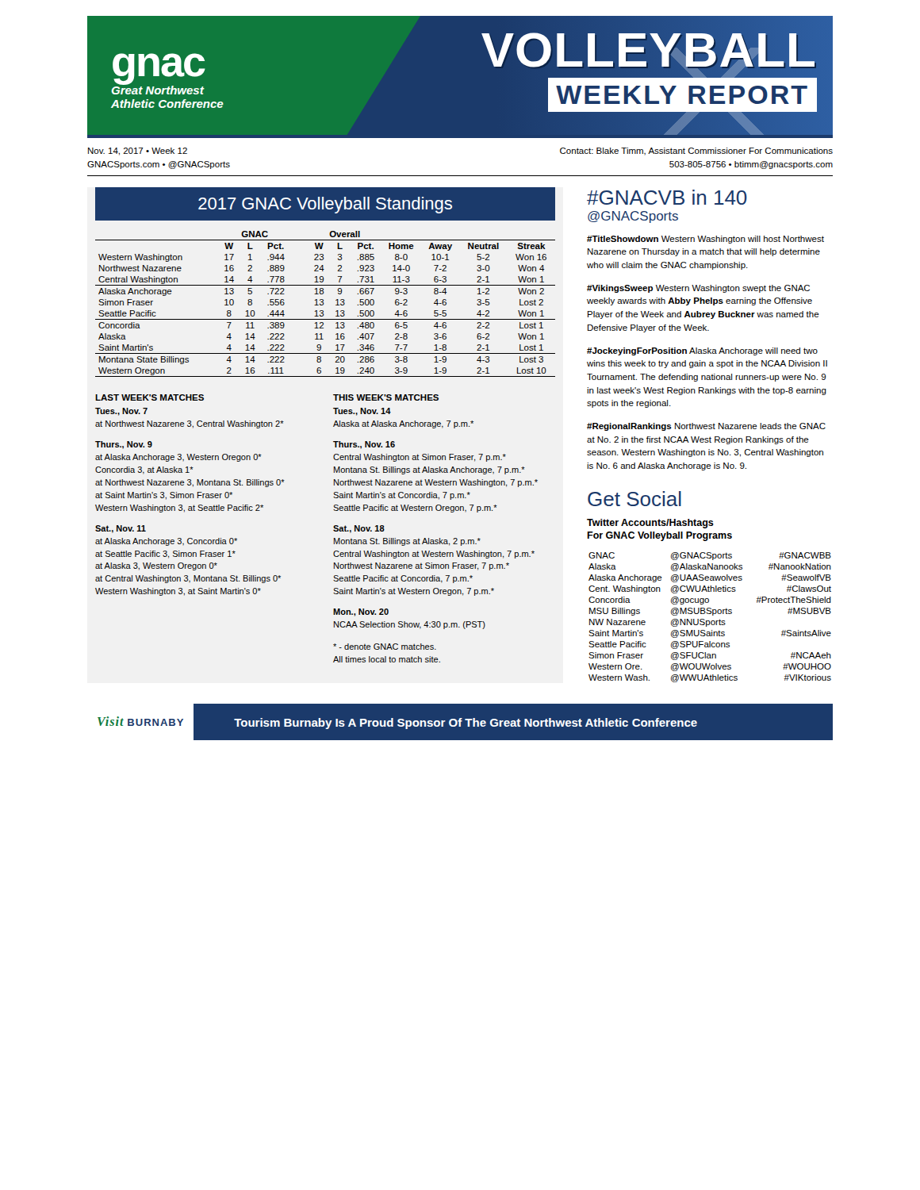gnac
Great Northwest
Athletic Conference
VOLLEYBALL
WEEKLY REPORT
Nov. 14, 2017 • Week 12
GNACSports.com • @GNACSports
Contact: Blake Timm, Assistant Commissioner For Communications
503-805-8756 • btimm@gnacsports.com
2017 GNAC Volleyball Standings
| | GNAC | | Overall | | | | |
| --- | --- | --- | --- | --- | --- | --- | --- |
| | W | L | Pct. | | W | L | Pct. | Home | Away | Neutral | Streak |
| Western Washington | 17 | 1 | .944 | | 23 | 3 | .885 | 8-0 | 10-1 | 5-2 | Won 16 |
| Northwest Nazarene | 16 | 2 | .889 | | 24 | 2 | .923 | 14-0 | 7-2 | 3-0 | Won 4 |
| Central Washington | 14 | 4 | .778 | | 19 | 7 | .731 | 11-3 | 6-3 | 2-1 | Won 1 |
| Alaska Anchorage | 13 | 5 | .722 | | 18 | 9 | .667 | 9-3 | 8-4 | 1-2 | Won 2 |
| Simon Fraser | 10 | 8 | .556 | | 13 | 13 | .500 | 6-2 | 4-6 | 3-5 | Lost 2 |
| Seattle Pacific | 8 | 10 | .444 | | 13 | 13 | .500 | 4-6 | 5-5 | 4-2 | Won 1 |
| Concordia | 7 | 11 | .389 | | 12 | 13 | .480 | 6-5 | 4-6 | 2-2 | Lost 1 |
| Alaska | 4 | 14 | .222 | | 11 | 16 | .407 | 2-8 | 3-6 | 6-2 | Won 1 |
| Saint Martin's | 4 | 14 | .222 | | 9 | 17 | .346 | 7-7 | 1-8 | 2-1 | Lost 1 |
| Montana State Billings | 4 | 14 | .222 | | 8 | 20 | .286 | 3-8 | 1-9 | 4-3 | Lost 3 |
| Western Oregon | 2 | 16 | .111 | | 6 | 19 | .240 | 3-9 | 1-9 | 2-1 | Lost 10 |
LAST WEEK'S MATCHES
Tues., Nov. 7
at Northwest Nazarene 3, Central Washington 2*
Thurs., Nov. 9
at Alaska Anchorage 3, Western Oregon 0*
Concordia 3, at Alaska 1*
at Northwest Nazarene 3, Montana St. Billings 0*
at Saint Martin's 3, Simon Fraser 0*
Western Washington 3, at Seattle Pacific 2*
Sat., Nov. 11
at Alaska Anchorage 3, Concordia 0*
at Seattle Pacific 3, Simon Fraser 1*
at Alaska 3, Western Oregon 0*
at Central Washington 3, Montana St. Billings 0*
Western Washington 3, at Saint Martin's 0*
THIS WEEK'S MATCHES
Tues., Nov. 14
Alaska at Alaska Anchorage, 7 p.m.*
Thurs., Nov. 16
Central Washington at Simon Fraser, 7 p.m.*
Montana St. Billings at Alaska Anchorage, 7 p.m.*
Northwest Nazarene at Western Washington, 7 p.m.*
Saint Martin's at Concordia, 7 p.m.*
Seattle Pacific at Western Oregon, 7 p.m.*
Sat., Nov. 18
Montana St. Billings at Alaska, 2 p.m.*
Central Washington at Western Washington, 7 p.m.*
Northwest Nazarene at Simon Fraser, 7 p.m.*
Seattle Pacific at Concordia, 7 p.m.*
Saint Martin's at Western Oregon, 7 p.m.*
Mon., Nov. 20
NCAA Selection Show, 4:30 p.m. (PST)
* - denote GNAC matches.
All times local to match site.
#GNACVB in 140
@GNACSports
#TitleShowdown Western Washington will host Northwest Nazarene on Thursday in a match that will help determine who will claim the GNAC championship.
#VikingsSweep Western Washington swept the GNAC weekly awards with Abby Phelps earning the Offensive Player of the Week and Aubrey Buckner was named the Defensive Player of the Week.
#JockeyingForPosition Alaska Anchorage will need two wins this week to try and gain a spot in the NCAA Division II Tournament. The defending national runners-up were No. 9 in last week's West Region Rankings with the top-8 earning spots in the regional.
#RegionalRankings Northwest Nazarene leads the GNAC at No. 2 in the first NCAA West Region Rankings of the season. Western Washington is No. 3, Central Washington is No. 6 and Alaska Anchorage is No. 9.
Get Social
Twitter Accounts/Hashtags
For GNAC Volleyball Programs
| GNAC | @GNACSports | #GNACWBB |
| Alaska | @AlaskaNanooks | #NanookNation |
| Alaska Anchorage | @UAASeawolves | #SeawolfVB |
| Cent. Washington | @CWUAthletics | #ClawsOut |
| Concordia | @gocugo | #ProtectTheShield |
| MSU Billings | @MSUBSports | #MSUBVB |
| NW Nazarene | @NNUSports | |
| Saint Martin's | @SMUSaints | #SaintsAlive |
| Seattle Pacific | @SPUFalcons | |
| Simon Fraser | @SFUClan | #NCAAeh |
| Western Ore. | @WOUWolves | #WOUHOO |
| Western Wash. | @WWUAthletics | #VIKtorious |
Visit BURNABY
Tourism Burnaby Is A Proud Sponsor Of The Great Northwest Athletic Conference